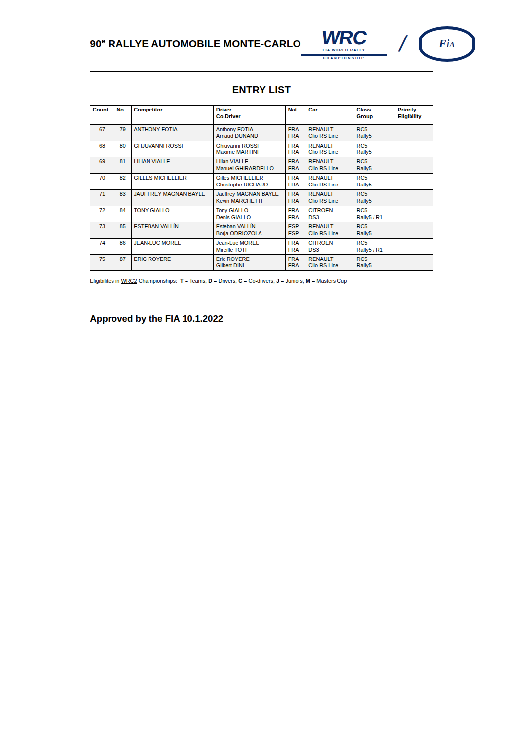90e RALLYE AUTOMOBILE MONTE-CARLO
WRC
FIA WORLD RALLY
CHAMPIONSHIP
/
FiA
ENTRY LIST
| Count | No. | Competitor | Driver Co-Driver | Nat | Car | Class Group | Priority Eligibility |
| --- | --- | --- | --- | --- | --- | --- | --- |
| 67 | 79 | ANTHONY FOTIA | Anthony FOTIA Arnaud DUNAND | FRA FRA | RENAULT Clio RS Line | RC5 Rally5 | |
| 68 | 80 | GHJUVANNI ROSSI | Ghjuvanni ROSSI Maxime MARTINI | FRA FRA | RENAULT Clio RS Line | RC5 Rally5 | |
| 69 | 81 | LILIAN VIALLE | Lilian VIALLE Manuel GHIRARDELLO | FRA FRA | RENAULT Clio RS Line | RC5 Rally5 | |
| 70 | 82 | GILLES MICHELLIER | Gilles MICHELLIER Christophe RICHARD | FRA FRA | RENAULT Clio RS Line | RC5 Rally5 | |
| 71 | 83 | JAUFFREY MAGNAN BAYLE | Jauffrey MAGNAN BAYLE Kevin MARCHETTI | FRA FRA | RENAULT Clio RS Line | RC5 Rally5 | |
| 72 | 84 | TONY GIALLO | Tony GIALLO Denis GIALLO | FRA FRA | CITROEN DS3 | RC5 Rally5 / R1 | |
| 73 | 85 | ESTEBAN VALLÍN | Esteban VALLÍN Borja ODRIOZOLA | ESP ESP | RENAULT Clio RS Line | RC5 Rally5 | |
| 74 | 86 | JEAN-LUC MOREL | Jean-Luc MOREL Mireille TOTI | FRA FRA | CITROEN DS3 | RC5 Rally5 / R1 | |
| 75 | 87 | ERIC ROYERE | Eric ROYERE Gilbert DINI | FRA FRA | RENAULT Clio RS Line | RC5 Rally5 | |
Eligibilites in WRC2 Championships: T = Teams, D = Drivers, C = Co-drivers, J = Juniors, M = Masters Cup
Approved by the FIA 10.1.2022